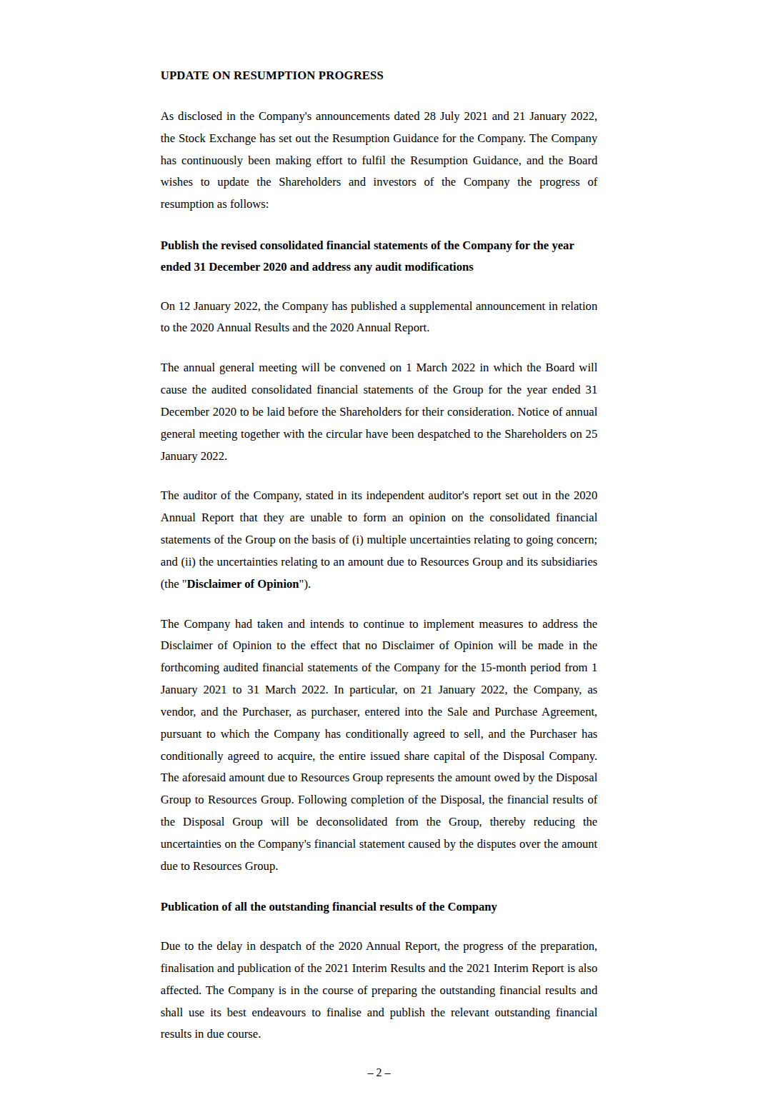UPDATE ON RESUMPTION PROGRESS
As disclosed in the Company's announcements dated 28 July 2021 and 21 January 2022, the Stock Exchange has set out the Resumption Guidance for the Company. The Company has continuously been making effort to fulfil the Resumption Guidance, and the Board wishes to update the Shareholders and investors of the Company the progress of resumption as follows:
Publish the revised consolidated financial statements of the Company for the year ended 31 December 2020 and address any audit modifications
On 12 January 2022, the Company has published a supplemental announcement in relation to the 2020 Annual Results and the 2020 Annual Report.
The annual general meeting will be convened on 1 March 2022 in which the Board will cause the audited consolidated financial statements of the Group for the year ended 31 December 2020 to be laid before the Shareholders for their consideration. Notice of annual general meeting together with the circular have been despatched to the Shareholders on 25 January 2022.
The auditor of the Company, stated in its independent auditor's report set out in the 2020 Annual Report that they are unable to form an opinion on the consolidated financial statements of the Group on the basis of (i) multiple uncertainties relating to going concern; and (ii) the uncertainties relating to an amount due to Resources Group and its subsidiaries (the "Disclaimer of Opinion").
The Company had taken and intends to continue to implement measures to address the Disclaimer of Opinion to the effect that no Disclaimer of Opinion will be made in the forthcoming audited financial statements of the Company for the 15-month period from 1 January 2021 to 31 March 2022. In particular, on 21 January 2022, the Company, as vendor, and the Purchaser, as purchaser, entered into the Sale and Purchase Agreement, pursuant to which the Company has conditionally agreed to sell, and the Purchaser has conditionally agreed to acquire, the entire issued share capital of the Disposal Company. The aforesaid amount due to Resources Group represents the amount owed by the Disposal Group to Resources Group. Following completion of the Disposal, the financial results of the Disposal Group will be deconsolidated from the Group, thereby reducing the uncertainties on the Company's financial statement caused by the disputes over the amount due to Resources Group.
Publication of all the outstanding financial results of the Company
Due to the delay in despatch of the 2020 Annual Report, the progress of the preparation, finalisation and publication of the 2021 Interim Results and the 2021 Interim Report is also affected. The Company is in the course of preparing the outstanding financial results and shall use its best endeavours to finalise and publish the relevant outstanding financial results in due course.
– 2 –